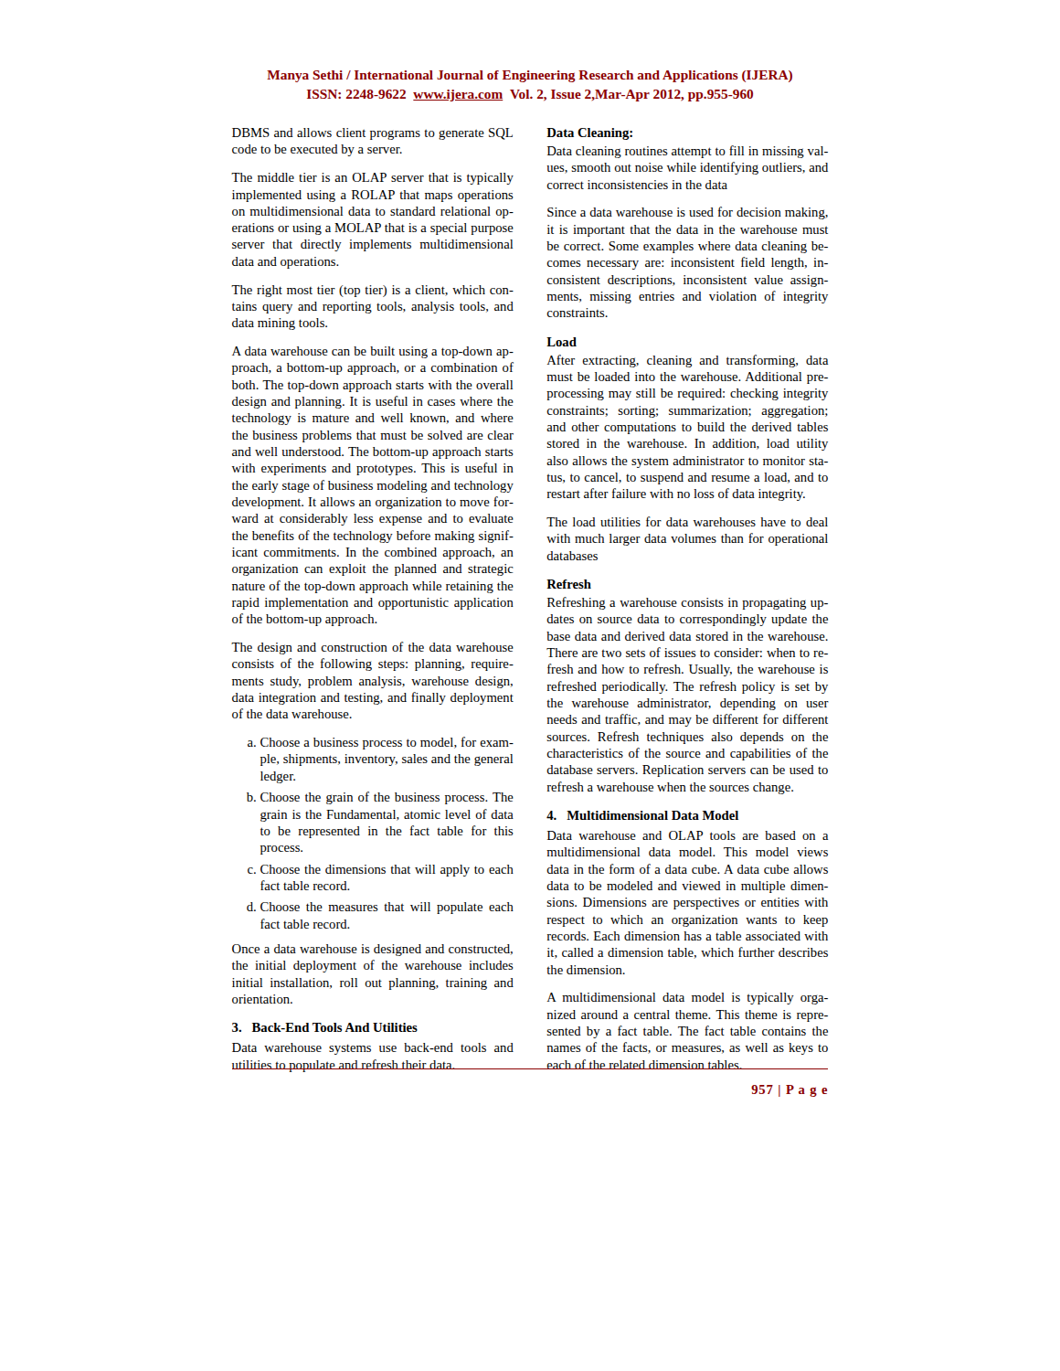Manya Sethi / International Journal of Engineering Research and Applications (IJERA)
ISSN: 2248-9622 www.ijera.com Vol. 2, Issue 2,Mar-Apr 2012, pp.955-960
DBMS and allows client programs to generate SQL code to be executed by a server.
The middle tier is an OLAP server that is typically implemented using a ROLAP that maps operations on multidimensional data to standard relational operations or using a MOLAP that is a special purpose server that directly implements multidimensional data and operations.
The right most tier (top tier) is a client, which contains query and reporting tools, analysis tools, and data mining tools.
A data warehouse can be built using a top-down approach, a bottom-up approach, or a combination of both. The top-down approach starts with the overall design and planning. It is useful in cases where the technology is mature and well known, and where the business problems that must be solved are clear and well understood. The bottom-up approach starts with experiments and prototypes. This is useful in the early stage of business modeling and technology development. It allows an organization to move forward at considerably less expense and to evaluate the benefits of the technology before making significant commitments. In the combined approach, an organization can exploit the planned and strategic nature of the top-down approach while retaining the rapid implementation and opportunistic application of the bottom-up approach.
The design and construction of the data warehouse consists of the following steps: planning, requirements study, problem analysis, warehouse design, data integration and testing, and finally deployment of the data warehouse.
Choose a business process to model, for example, shipments, inventory, sales and the general ledger.
Choose the grain of the business process. The grain is the Fundamental, atomic level of data to be represented in the fact table for this process.
Choose the dimensions that will apply to each fact table record.
Choose the measures that will populate each fact table record.
Once a data warehouse is designed and constructed, the initial deployment of the warehouse includes initial installation, roll out planning, training and orientation.
3. Back-End Tools And Utilities
Data warehouse systems use back-end tools and utilities to populate and refresh their data.
Data Cleaning:
Data cleaning routines attempt to fill in missing values, smooth out noise while identifying outliers, and correct inconsistencies in the data
Since a data warehouse is used for decision making, it is important that the data in the warehouse must be correct. Some examples where data cleaning becomes necessary are: inconsistent field length, inconsistent descriptions, inconsistent value assignments, missing entries and violation of integrity constraints.
Load
After extracting, cleaning and transforming, data must be loaded into the warehouse. Additional preprocessing may still be required: checking integrity constraints; sorting; summarization; aggregation; and other computations to build the derived tables stored in the warehouse. In addition, load utility also allows the system administrator to monitor status, to cancel, to suspend and resume a load, and to restart after failure with no loss of data integrity.
The load utilities for data warehouses have to deal with much larger data volumes than for operational databases
Refresh
Refreshing a warehouse consists in propagating updates on source data to correspondingly update the base data and derived data stored in the warehouse. There are two sets of issues to consider: when to refresh and how to refresh. Usually, the warehouse is refreshed periodically. The refresh policy is set by the warehouse administrator, depending on user needs and traffic, and may be different for different sources. Refresh techniques also depends on the characteristics of the source and capabilities of the database servers. Replication servers can be used to refresh a warehouse when the sources change.
4. Multidimensional Data Model
Data warehouse and OLAP tools are based on a multidimensional data model. This model views data in the form of a data cube. A data cube allows data to be modeled and viewed in multiple dimensions. Dimensions are perspectives or entities with respect to which an organization wants to keep records. Each dimension has a table associated with it, called a dimension table, which further describes the dimension.
A multidimensional data model is typically organized around a central theme. This theme is represented by a fact table. The fact table contains the names of the facts, or measures, as well as keys to each of the related dimension tables.
957 | P a g e